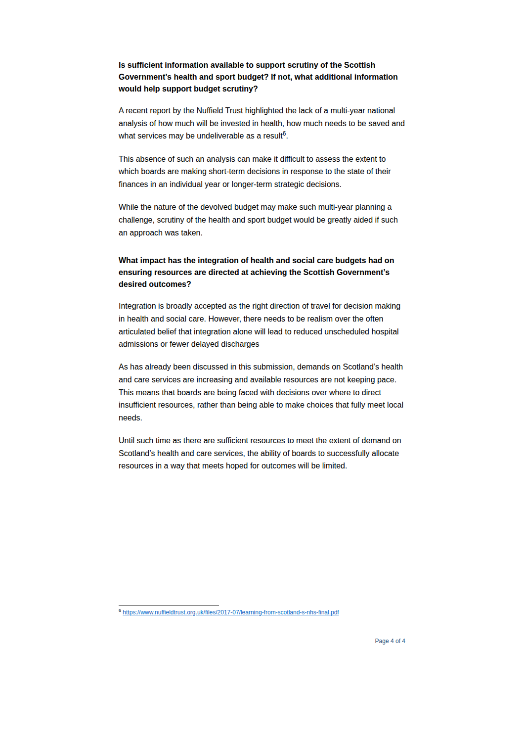Is sufficient information available to support scrutiny of the Scottish Government’s health and sport budget? If not, what additional information would help support budget scrutiny?
A recent report by the Nuffield Trust highlighted the lack of a multi-year national analysis of how much will be invested in health, how much needs to be saved and what services may be undeliverable as a result6.
This absence of such an analysis can make it difficult to assess the extent to which boards are making short-term decisions in response to the state of their finances in an individual year or longer-term strategic decisions.
While the nature of the devolved budget may make such multi-year planning a challenge, scrutiny of the health and sport budget would be greatly aided if such an approach was taken.
What impact has the integration of health and social care budgets had on ensuring resources are directed at achieving the Scottish Government’s desired outcomes?
Integration is broadly accepted as the right direction of travel for decision making in health and social care. However, there needs to be realism over the often articulated belief that integration alone will lead to reduced unscheduled hospital admissions or fewer delayed discharges
As has already been discussed in this submission, demands on Scotland’s health and care services are increasing and available resources are not keeping pace. This means that boards are being faced with decisions over where to direct insufficient resources, rather than being able to make choices that fully meet local needs.
Until such time as there are sufficient resources to meet the extent of demand on Scotland’s health and care services, the ability of boards to successfully allocate resources in a way that meets hoped for outcomes will be limited.
6 https://www.nuffieldtrust.org.uk/files/2017-07/learning-from-scotland-s-nhs-final.pdf
Page 4 of 4